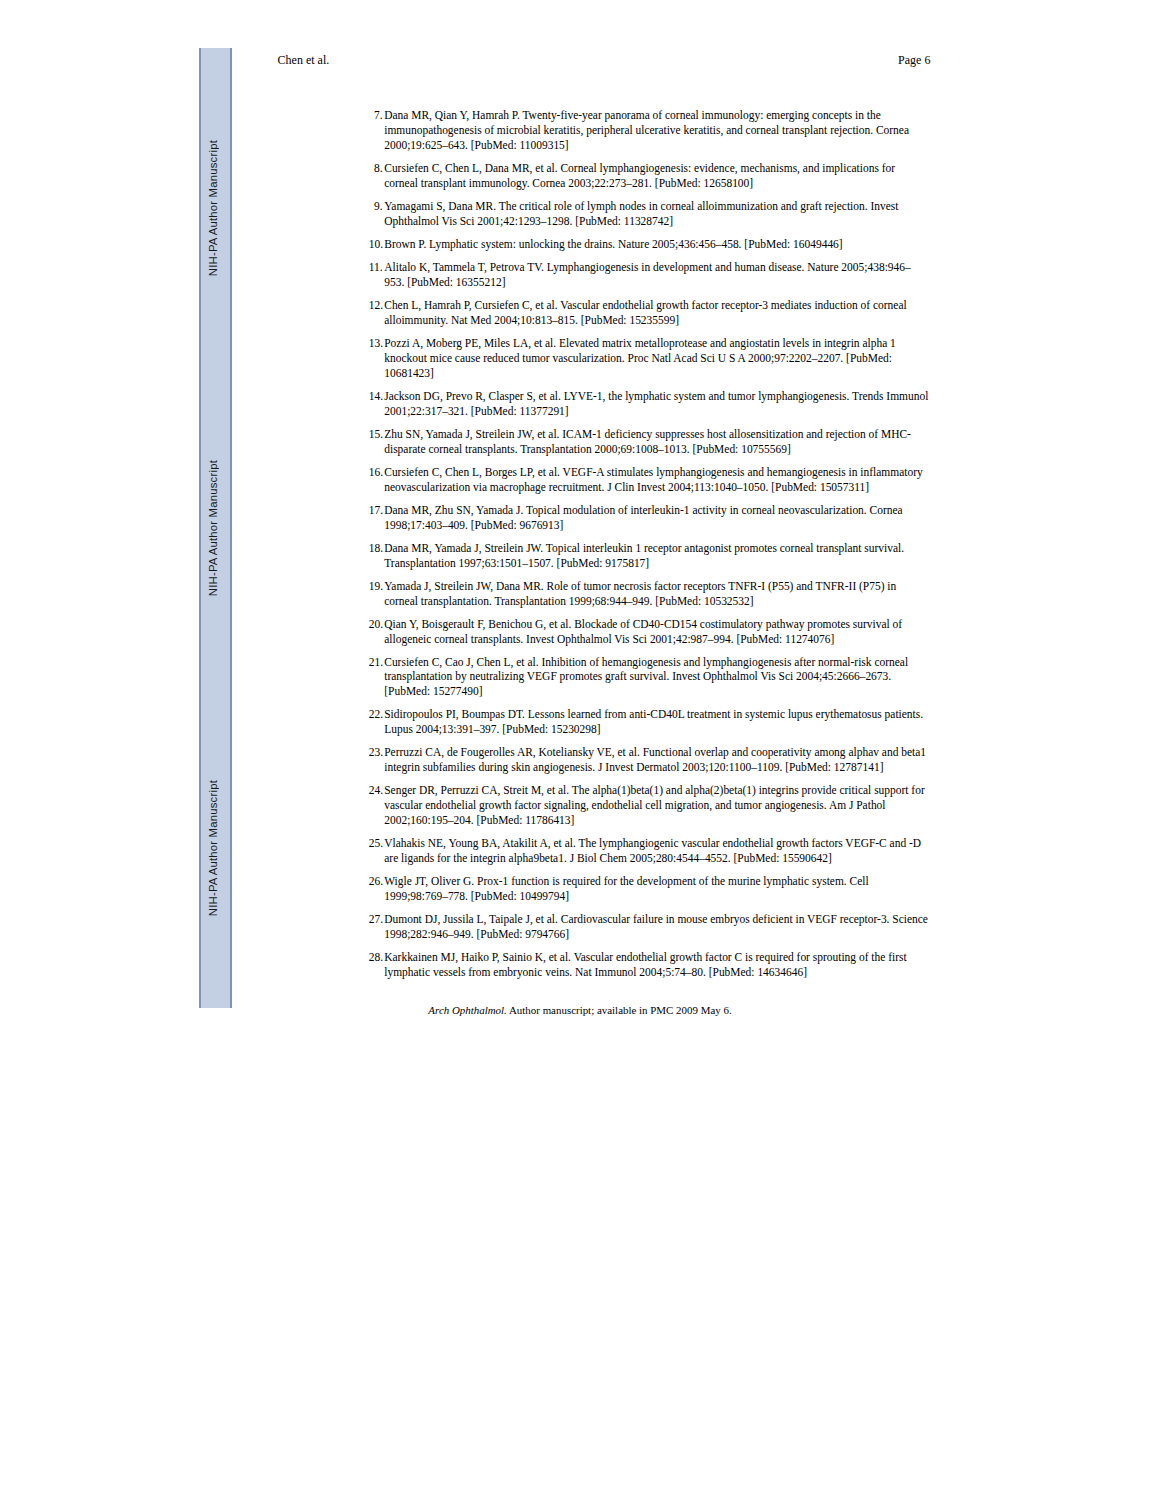NIH-PA Author Manuscript
NIH-PA Author Manuscript
NIH-PA Author Manuscript
Chen et al.
Page 6
7. Dana MR, Qian Y, Hamrah P. Twenty-five-year panorama of corneal immunology: emerging concepts in the immunopathogenesis of microbial keratitis, peripheral ulcerative keratitis, and corneal transplant rejection. Cornea 2000;19:625–643. [PubMed: 11009315]
8. Cursiefen C, Chen L, Dana MR, et al. Corneal lymphangiogenesis: evidence, mechanisms, and implications for corneal transplant immunology. Cornea 2003;22:273–281. [PubMed: 12658100]
9. Yamagami S, Dana MR. The critical role of lymph nodes in corneal alloimmunization and graft rejection. Invest Ophthalmol Vis Sci 2001;42:1293–1298. [PubMed: 11328742]
10. Brown P. Lymphatic system: unlocking the drains. Nature 2005;436:456–458. [PubMed: 16049446]
11. Alitalo K, Tammela T, Petrova TV. Lymphangiogenesis in development and human disease. Nature 2005;438:946–953. [PubMed: 16355212]
12. Chen L, Hamrah P, Cursiefen C, et al. Vascular endothelial growth factor receptor-3 mediates induction of corneal alloimmunity. Nat Med 2004;10:813–815. [PubMed: 15235599]
13. Pozzi A, Moberg PE, Miles LA, et al. Elevated matrix metalloprotease and angiostatin levels in integrin alpha 1 knockout mice cause reduced tumor vascularization. Proc Natl Acad Sci U S A 2000;97:2202–2207. [PubMed: 10681423]
14. Jackson DG, Prevo R, Clasper S, et al. LYVE-1, the lymphatic system and tumor lymphangiogenesis. Trends Immunol 2001;22:317–321. [PubMed: 11377291]
15. Zhu SN, Yamada J, Streilein JW, et al. ICAM-1 deficiency suppresses host allosensitization and rejection of MHC-disparate corneal transplants. Transplantation 2000;69:1008–1013. [PubMed: 10755569]
16. Cursiefen C, Chen L, Borges LP, et al. VEGF-A stimulates lymphangiogenesis and hemangiogenesis in inflammatory neovascularization via macrophage recruitment. J Clin Invest 2004;113:1040–1050. [PubMed: 15057311]
17. Dana MR, Zhu SN, Yamada J. Topical modulation of interleukin-1 activity in corneal neovascularization. Cornea 1998;17:403–409. [PubMed: 9676913]
18. Dana MR, Yamada J, Streilein JW. Topical interleukin 1 receptor antagonist promotes corneal transplant survival. Transplantation 1997;63:1501–1507. [PubMed: 9175817]
19. Yamada J, Streilein JW, Dana MR. Role of tumor necrosis factor receptors TNFR-I (P55) and TNFR-II (P75) in corneal transplantation. Transplantation 1999;68:944–949. [PubMed: 10532532]
20. Qian Y, Boisgerault F, Benichou G, et al. Blockade of CD40-CD154 costimulatory pathway promotes survival of allogeneic corneal transplants. Invest Ophthalmol Vis Sci 2001;42:987–994. [PubMed: 11274076]
21. Cursiefen C, Cao J, Chen L, et al. Inhibition of hemangiogenesis and lymphangiogenesis after normal-risk corneal transplantation by neutralizing VEGF promotes graft survival. Invest Ophthalmol Vis Sci 2004;45:2666–2673. [PubMed: 15277490]
22. Sidiropoulos PI, Boumpas DT. Lessons learned from anti-CD40L treatment in systemic lupus erythematosus patients. Lupus 2004;13:391–397. [PubMed: 15230298]
23. Perruzzi CA, de Fougerolles AR, Koteliansky VE, et al. Functional overlap and cooperativity among alphav and beta1 integrin subfamilies during skin angiogenesis. J Invest Dermatol 2003;120:1100–1109. [PubMed: 12787141]
24. Senger DR, Perruzzi CA, Streit M, et al. The alpha(1)beta(1) and alpha(2)beta(1) integrins provide critical support for vascular endothelial growth factor signaling, endothelial cell migration, and tumor angiogenesis. Am J Pathol 2002;160:195–204. [PubMed: 11786413]
25. Vlahakis NE, Young BA, Atakilit A, et al. The lymphangiogenic vascular endothelial growth factors VEGF-C and -D are ligands for the integrin alpha9beta1. J Biol Chem 2005;280:4544–4552. [PubMed: 15590642]
26. Wigle JT, Oliver G. Prox-1 function is required for the development of the murine lymphatic system. Cell 1999;98:769–778. [PubMed: 10499794]
27. Dumont DJ, Jussila L, Taipale J, et al. Cardiovascular failure in mouse embryos deficient in VEGF receptor-3. Science 1998;282:946–949. [PubMed: 9794766]
28. Karkkainen MJ, Haiko P, Sainio K, et al. Vascular endothelial growth factor C is required for sprouting of the first lymphatic vessels from embryonic veins. Nat Immunol 2004;5:74–80. [PubMed: 14634646]
Arch Ophthalmol. Author manuscript; available in PMC 2009 May 6.